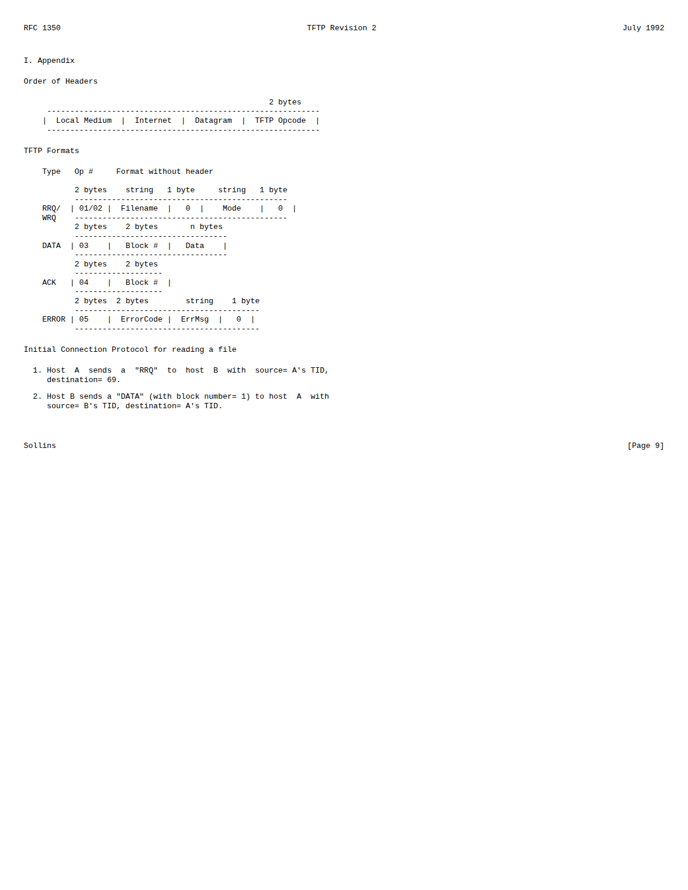RFC 1350 TFTP Revision 2 July 1992
I. Appendix
Order of Headers
                                                     2 bytes
     -----------------------------------------------------------
    |  Local Medium  |  Internet  |  Datagram  |  TFTP Opcode  |
     -----------------------------------------------------------
TFTP Formats
    Type   Op #     Format without header

           2 bytes    string   1 byte     string   1 byte
           ----------------------------------------------
    RRQ/  | 01/02 |  Filename  |   0  |    Mode    |   0  |
    WRQ    ----------------------------------------------
           2 bytes    2 bytes       n bytes
           ---------------------------------
    DATA  | 03    |   Block #  |   Data    |
           ---------------------------------
           2 bytes    2 bytes
           -------------------
    ACK   | 04    |   Block #  |
           -------------------
           2 bytes  2 bytes        string    1 byte
           ----------------------------------------
    ERROR | 05    |  ErrorCode |  ErrMsg  |   0  |
           ----------------------------------------
Initial Connection Protocol for reading a file
Host A sends a "RRQ" to host B with source= A's TID,
destination= 69.
Host B sends a "DATA" (with block number= 1) to host A with
source= B's TID, destination= A's TID.
Sollins [Page 9]